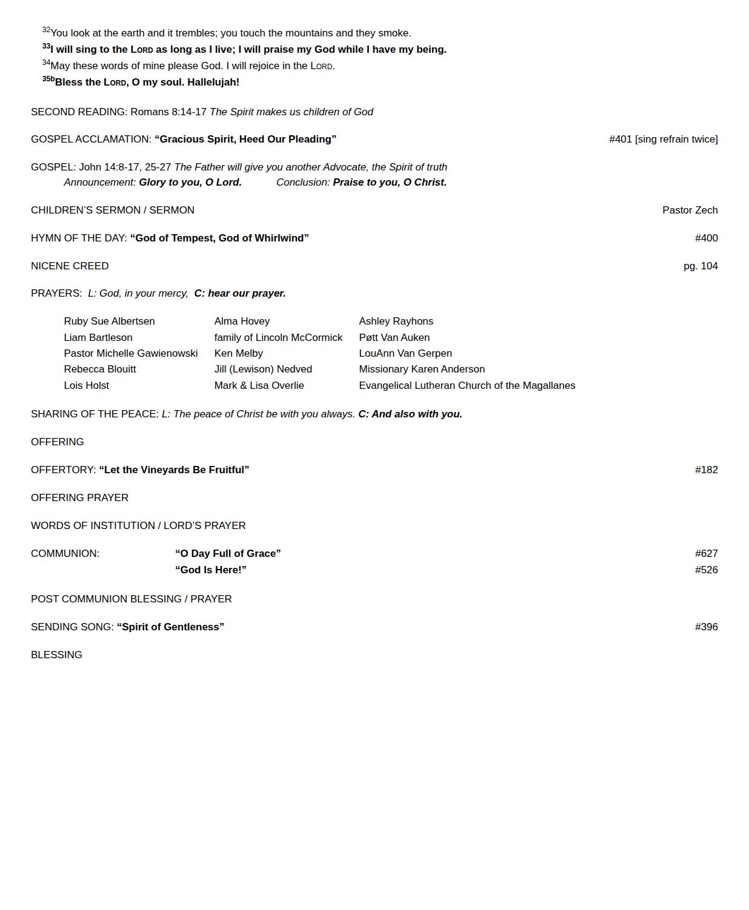32You look at the earth and it trembles; you touch the mountains and they smoke.
33I will sing to the Lord as long as I live; I will praise my God while I have my being.
34May these words of mine please God. I will rejoice in the Lord.
35bBless the Lord, O my soul. Hallelujah!
SECOND READING: Romans 8:14-17 The Spirit makes us children of God
GOSPEL ACCLAMATION: “Gracious Spirit, Heed Our Pleading” #401 [sing refrain twice]
GOSPEL: John 14:8-17, 25-27 The Father will give you another Advocate, the Spirit of truth
Announcement: Glory to you, O Lord. Conclusion: Praise to you, O Christ.
CHILDREN’S SERMON / SERMON Pastor Zech
HYMN OF THE DAY: “God of Tempest, God of Whirlwind” #400
NICENE CREED pg. 104
PRAYERS: L: God, in your mercy, C: hear our prayer.
| Ruby Sue Albertsen | Alma Hovey | Ashley Rayhons |
| Liam Bartleson | family of Lincoln McCormick | Pøtt Van Auken |
| Pastor Michelle Gawienowski | Ken Melby | LouAnn Van Gerpen |
| Rebecca Blouitt | Jill (Lewison) Nedved | Missionary Karen Anderson |
| Lois Holst | Mark & Lisa Overlie | Evangelical Lutheran Church of the Magallanes |
SHARING OF THE PEACE: L: The peace of Christ be with you always. C: And also with you.
OFFERING
OFFERTORY: “Let the Vineyards Be Fruitful” #182
OFFERING PRAYER
WORDS OF INSTITUTION / LORD’S PRAYER
COMMUNION:
“O Day Full of Grace”
“God Is Here!”
#627
#526
POST COMMUNION BLESSING / PRAYER
SENDING SONG: “Spirit of Gentleness” #396
BLESSING